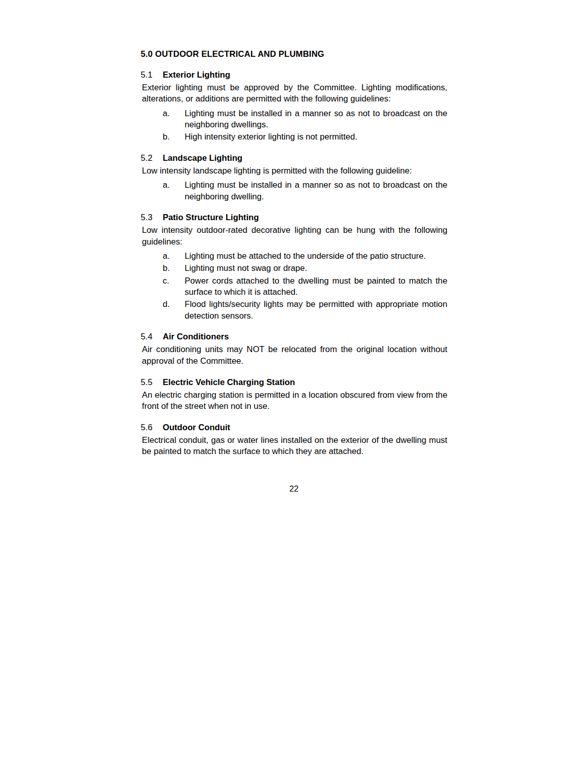5.0 OUTDOOR ELECTRICAL AND PLUMBING
5.1 Exterior Lighting
Exterior lighting must be approved by the Committee. Lighting modifications, alterations, or additions are permitted with the following guidelines:
a. Lighting must be installed in a manner so as not to broadcast on the neighboring dwellings.
b. High intensity exterior lighting is not permitted.
5.2 Landscape Lighting
Low intensity landscape lighting is permitted with the following guideline:
a. Lighting must be installed in a manner so as not to broadcast on the neighboring dwelling.
5.3 Patio Structure Lighting
Low intensity outdoor-rated decorative lighting can be hung with the following guidelines:
a. Lighting must be attached to the underside of the patio structure.
b. Lighting must not swag or drape.
c. Power cords attached to the dwelling must be painted to match the surface to which it is attached.
d. Flood lights/security lights may be permitted with appropriate motion detection sensors.
5.4 Air Conditioners
Air conditioning units may NOT be relocated from the original location without approval of the Committee.
5.5 Electric Vehicle Charging Station
An electric charging station is permitted in a location obscured from view from the front of the street when not in use.
5.6 Outdoor Conduit
Electrical conduit, gas or water lines installed on the exterior of the dwelling must be painted to match the surface to which they are attached.
22